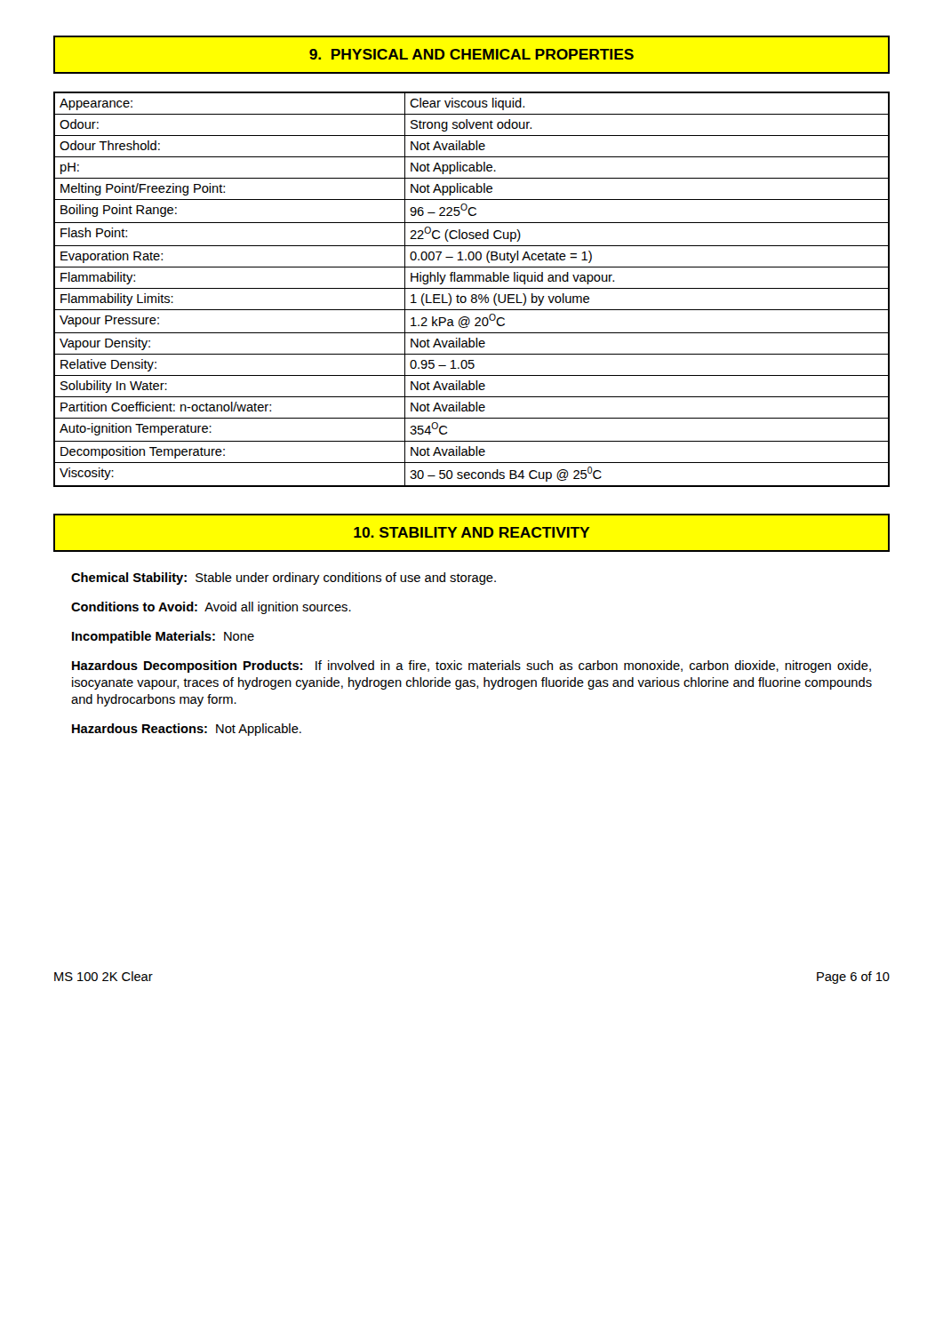9. PHYSICAL AND CHEMICAL PROPERTIES
| Appearance: | Clear viscous liquid. |
| Odour: | Strong solvent odour. |
| Odour Threshold: | Not Available |
| pH: | Not Applicable. |
| Melting Point/Freezing Point: | Not Applicable |
| Boiling Point Range: | 96 – 225 O C |
| Flash Point: | 22 O C (Closed Cup) |
| Evaporation Rate: | 0.007 – 1.00 (Butyl Acetate = 1) |
| Flammability: | Highly flammable liquid and vapour. |
| Flammability Limits: | 1 (LEL) to 8% (UEL) by volume |
| Vapour Pressure: | 1.2 kPa @ 20 O C |
| Vapour Density: | Not Available |
| Relative Density: | 0.95 – 1.05 |
| Solubility In Water: | Not Available |
| Partition Coefficient: n-octanol/water: | Not Available |
| Auto-ignition Temperature: | 354 O C |
| Decomposition Temperature: | Not Available |
| Viscosity: | 30 – 50 seconds B4 Cup @ 25 0 C |
10. STABILITY AND REACTIVITY
Chemical Stability: Stable under ordinary conditions of use and storage.
Conditions to Avoid: Avoid all ignition sources.
Incompatible Materials: None
Hazardous Decomposition Products: If involved in a fire, toxic materials such as carbon monoxide, carbon dioxide, nitrogen oxide, isocyanate vapour, traces of hydrogen cyanide, hydrogen chloride gas, hydrogen fluoride gas and various chlorine and fluorine compounds and hydrocarbons may form.
Hazardous Reactions: Not Applicable.
MS 100 2K Clear Page 6 of 10